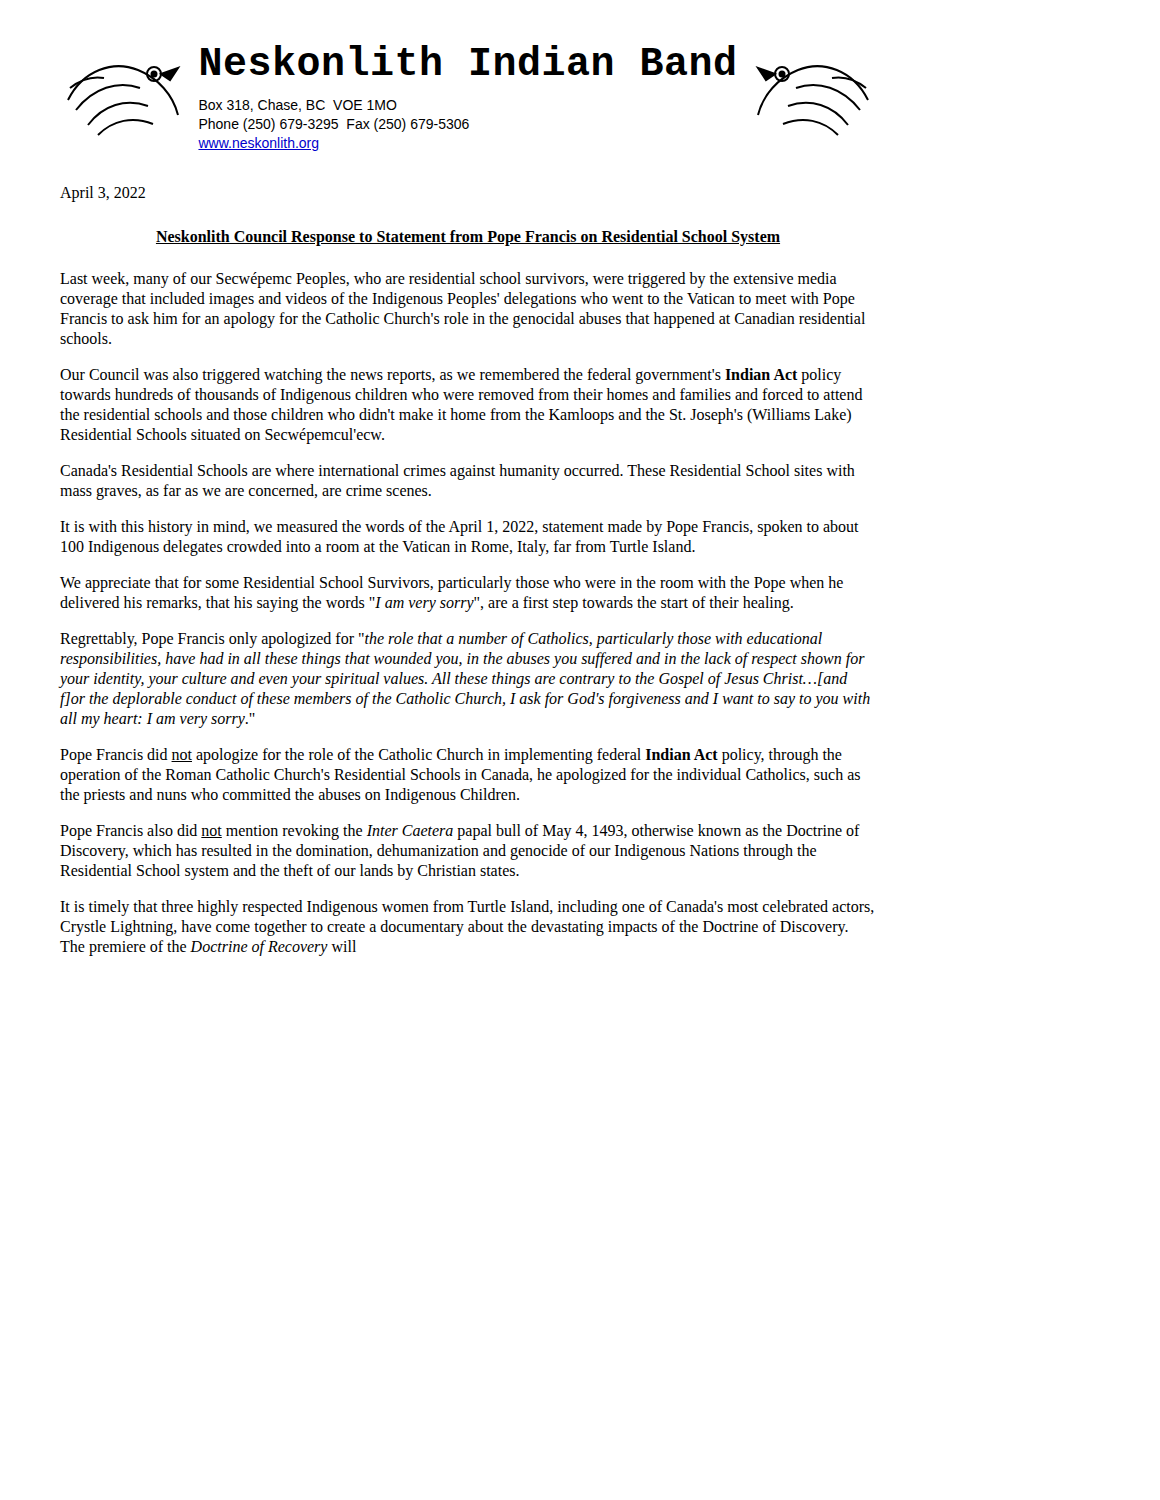Neskonlith Indian Band
Box 318, Chase, BC VOE 1MO
Phone (250) 679-3295 Fax (250) 679-5306
www.neskonlith.org
April 3, 2022
Neskonlith Council Response to Statement from Pope Francis on Residential School System
Last week, many of our Secwépemc Peoples, who are residential school survivors, were triggered by the extensive media coverage that included images and videos of the Indigenous Peoples' delegations who went to the Vatican to meet with Pope Francis to ask him for an apology for the Catholic Church's role in the genocidal abuses that happened at Canadian residential schools.
Our Council was also triggered watching the news reports, as we remembered the federal government's Indian Act policy towards hundreds of thousands of Indigenous children who were removed from their homes and families and forced to attend the residential schools and those children who didn't make it home from the Kamloops and the St. Joseph's (Williams Lake) Residential Schools situated on Secwépemcul'ecw.
Canada's Residential Schools are where international crimes against humanity occurred. These Residential School sites with mass graves, as far as we are concerned, are crime scenes.
It is with this history in mind, we measured the words of the April 1, 2022, statement made by Pope Francis, spoken to about 100 Indigenous delegates crowded into a room at the Vatican in Rome, Italy, far from Turtle Island.
We appreciate that for some Residential School Survivors, particularly those who were in the room with the Pope when he delivered his remarks, that his saying the words "I am very sorry", are a first step towards the start of their healing.
Regrettably, Pope Francis only apologized for "the role that a number of Catholics, particularly those with educational responsibilities, have had in all these things that wounded you, in the abuses you suffered and in the lack of respect shown for your identity, your culture and even your spiritual values. All these things are contrary to the Gospel of Jesus Christ…[and f]or the deplorable conduct of these members of the Catholic Church, I ask for God's forgiveness and I want to say to you with all my heart: I am very sorry."
Pope Francis did not apologize for the role of the Catholic Church in implementing federal Indian Act policy, through the operation of the Roman Catholic Church's Residential Schools in Canada, he apologized for the individual Catholics, such as the priests and nuns who committed the abuses on Indigenous Children.
Pope Francis also did not mention revoking the Inter Caetera papal bull of May 4, 1493, otherwise known as the Doctrine of Discovery, which has resulted in the domination, dehumanization and genocide of our Indigenous Nations through the Residential School system and the theft of our lands by Christian states.
It is timely that three highly respected Indigenous women from Turtle Island, including one of Canada's most celebrated actors, Crystle Lightning, have come together to create a documentary about the devastating impacts of the Doctrine of Discovery. The premiere of the Doctrine of Recovery will